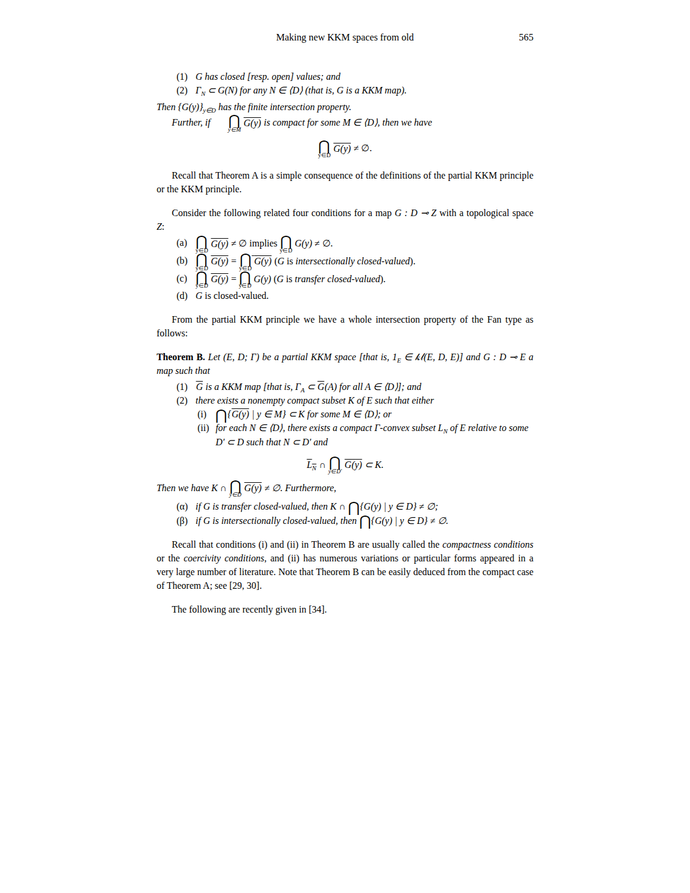Making new KKM spaces from old 565
(1) G has closed [resp. open] values; and
(2) ΓN ⊂ G(N) for any N ∈ ⟨D⟩ (that is, G is a KKM map).
Then {G(y)}y∈D has the finite intersection property.
Further, if ⋂y∈M G(y) is compact for some M ∈ ⟨D⟩, then we have
⋂y∈D G(y) ≠ ∅.
Recall that Theorem A is a simple consequence of the definitions of the partial KKM principle or the KKM principle.
Consider the following related four conditions for a map G : D ⊸ Z with a topological space Z:
(a)⋂y∈D G(y) ≠ ∅ implies ⋂y∈D G(y) ≠ ∅.
(b)⋂y∈D G(y) = ⋂y∈D G(y) (G is intersectionally closed-valued).
(c)⋂y∈D G(y) = ⋂y∈D G(y) (G is transfer closed-valued).
(d) G is closed-valued.
From the partial KKM principle we have a whole intersection property of the Fan type as follows:
Theorem B. Let (E, D; Γ) be a partial KKM space [that is, 1E ∈ 𝓀𝓁(E, D, E)] and G : D ⊸ E a map such that
(1) G is a KKM map [that is, ΓA ⊂ G(A) for all A ∈ ⟨D⟩]; and
(2) there exists a nonempty compact subset K of E such that either
(i)⋂{G(y) | y ∈ M} ⊂ K for some M ∈ ⟨D⟩; or
(ii) for each N ∈ ⟨D⟩, there exists a compact Γ-convex subset LN of E relative to some D′ ⊂ D such that N ⊂ D′ and
LN ∩ ⋂y∈D′ G(y) ⊂ K.
Then we have K ∩ ⋂y∈D G(y) ≠ ∅. Furthermore,
(α) if G is transfer closed-valued, then K ∩ ⋂{G(y) | y ∈ D} ≠ ∅;
(β) if G is intersectionally closed-valued, then ⋂{G(y) | y ∈ D} ≠ ∅.
Recall that conditions (i) and (ii) in Theorem B are usually called the compactness conditions or the coercivity conditions, and (ii) has numerous variations or particular forms appeared in a very large number of literature. Note that Theorem B can be easily deduced from the compact case of Theorem A; see [29, 30].
The following are recently given in [34].